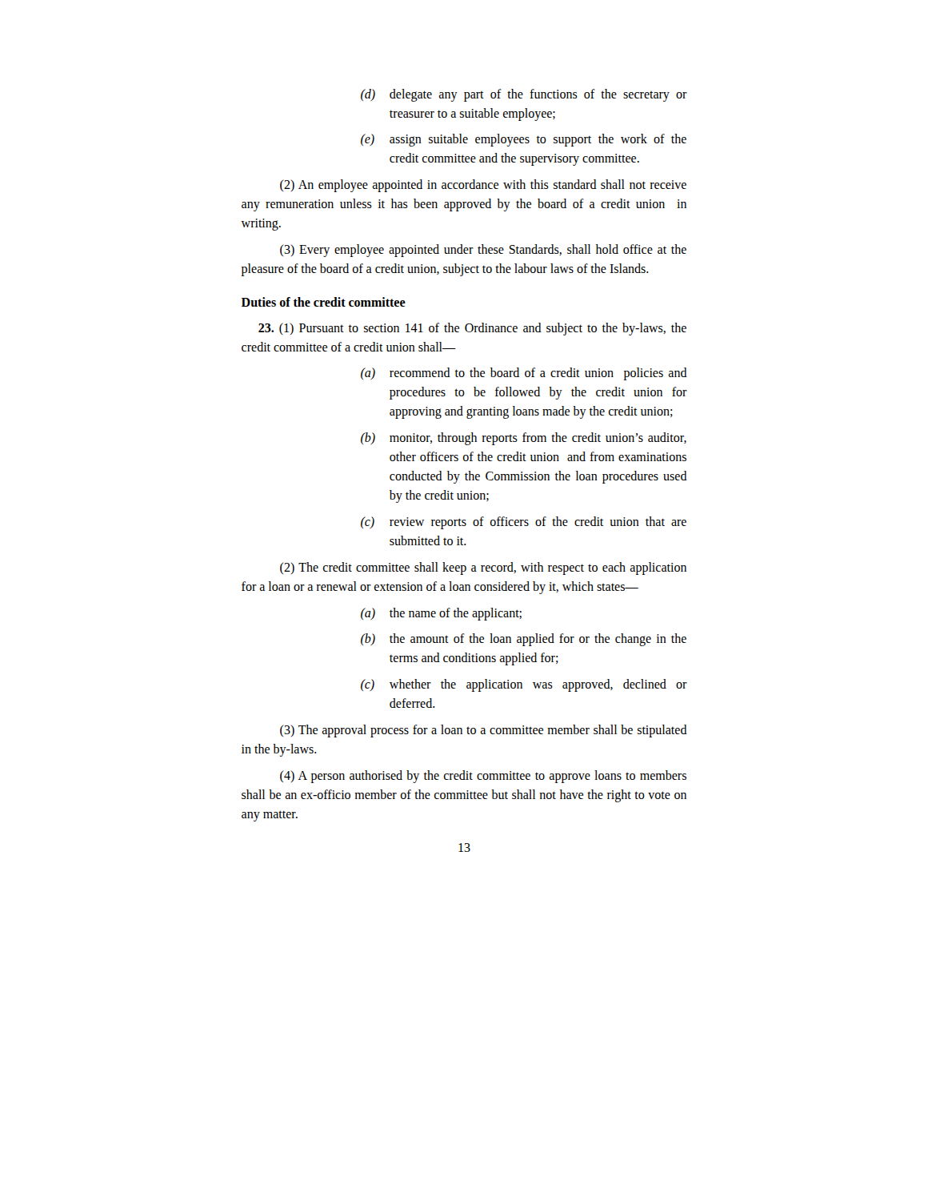(d) delegate any part of the functions of the secretary or treasurer to a suitable employee;
(e) assign suitable employees to support the work of the credit committee and the supervisory committee.
(2) An employee appointed in accordance with this standard shall not receive any remuneration unless it has been approved by the board of a credit union in writing.
(3) Every employee appointed under these Standards, shall hold office at the pleasure of the board of a credit union, subject to the labour laws of the Islands.
Duties of the credit committee
23. (1) Pursuant to section 141 of the Ordinance and subject to the by-laws, the credit committee of a credit union shall—
(a) recommend to the board of a credit union policies and procedures to be followed by the credit union for approving and granting loans made by the credit union;
(b) monitor, through reports from the credit union’s auditor, other officers of the credit union and from examinations conducted by the Commission the loan procedures used by the credit union;
(c) review reports of officers of the credit union that are submitted to it.
(2) The credit committee shall keep a record, with respect to each application for a loan or a renewal or extension of a loan considered by it, which states—
(a) the name of the applicant;
(b) the amount of the loan applied for or the change in the terms and conditions applied for;
(c) whether the application was approved, declined or deferred.
(3) The approval process for a loan to a committee member shall be stipulated in the by-laws.
(4) A person authorised by the credit committee to approve loans to members shall be an ex-officio member of the committee but shall not have the right to vote on any matter.
13